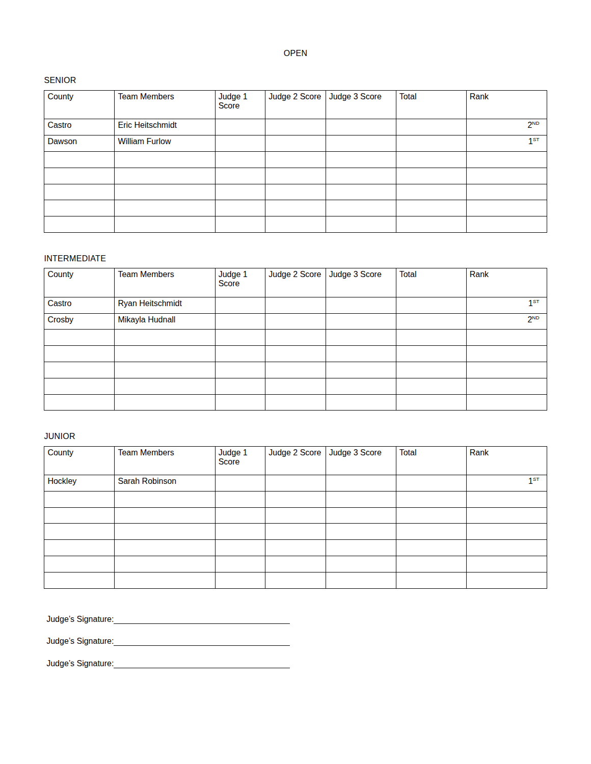OPEN
SENIOR
| County | Team Members | Judge 1 Score | Judge 2 Score | Judge 3 Score | Total | Rank |
| --- | --- | --- | --- | --- | --- | --- |
| Castro | Eric Heitschmidt | | | | | 2 ND |
| Dawson | William Furlow | | | | | 1 ST |
INTERMEDIATE
| County | Team Members | Judge 1 Score | Judge 2 Score | Judge 3 Score | Total | Rank |
| --- | --- | --- | --- | --- | --- | --- |
| Castro | Ryan Heitschmidt | | | | | 1 ST |
| Crosby | Mikayla Hudnall | | | | | 2 ND |
JUNIOR
| County | Team Members | Judge 1 Score | Judge 2 Score | Judge 3 Score | Total | Rank |
| --- | --- | --- | --- | --- | --- | --- |
| Hockley | Sarah Robinson | | | | | 1 ST |
Judge’s Signature:
Judge’s Signature:
Judge’s Signature: